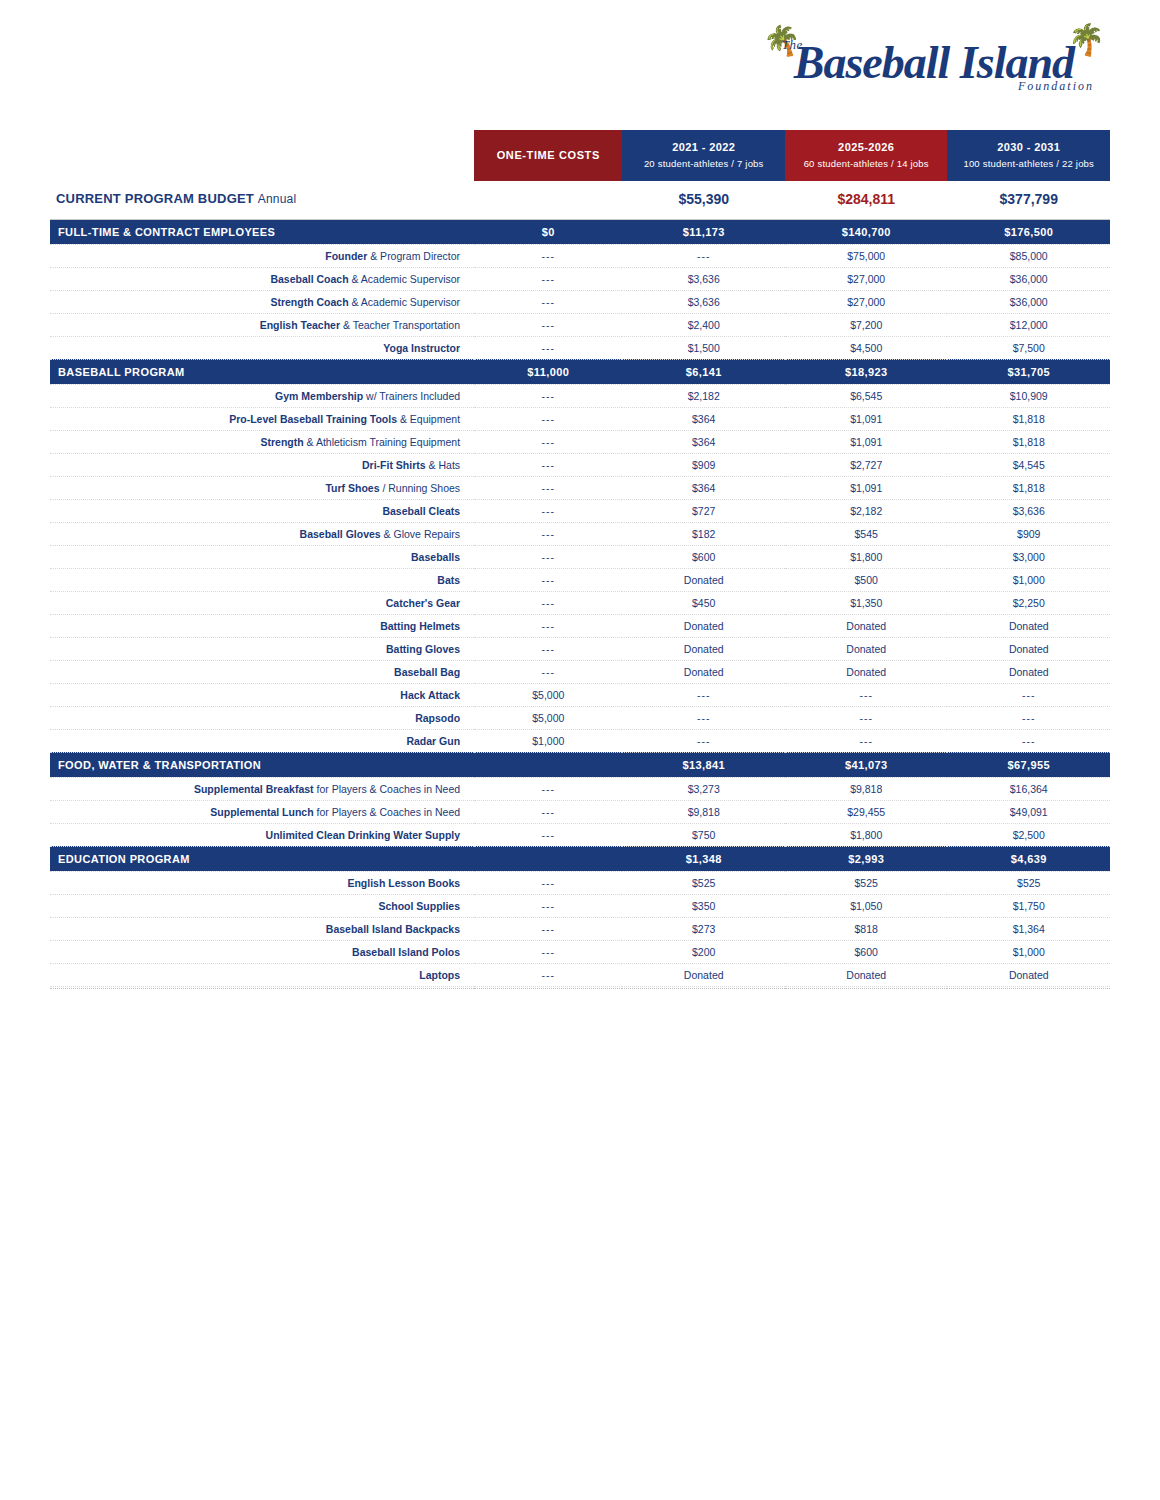🌴 🌴 The
Baseball Island
Foundation
| | ONE-TIME COSTS | 2021 - 2022 20 student-athletes / 7 jobs | 2025-2026 60 student-athletes / 14 jobs | 2030 - 2031 100 student-athletes / 22 jobs |
| --- | --- | --- | --- | --- |
| CURRENT PROGRAM BUDGET Annual | | $55,390 | $284,811 | $377,799 |
| FULL-TIME & CONTRACT EMPLOYEES | $0 | $11,173 | $140,700 | $176,500 |
| Founder & Program Director | --- | --- | $75,000 | $85,000 |
| Baseball Coach & Academic Supervisor | --- | $3,636 | $27,000 | $36,000 |
| Strength Coach & Academic Supervisor | --- | $3,636 | $27,000 | $36,000 |
| English Teacher & Teacher Transportation | --- | $2,400 | $7,200 | $12,000 |
| Yoga Instructor | --- | $1,500 | $4,500 | $7,500 |
| BASEBALL PROGRAM | $11,000 | $6,141 | $18,923 | $31,705 |
| Gym Membership w/ Trainers Included | --- | $2,182 | $6,545 | $10,909 |
| Pro-Level Baseball Training Tools & Equipment | --- | $364 | $1,091 | $1,818 |
| Strength & Athleticism Training Equipment | --- | $364 | $1,091 | $1,818 |
| Dri-Fit Shirts & Hats | --- | $909 | $2,727 | $4,545 |
| Turf Shoes / Running Shoes | --- | $364 | $1,091 | $1,818 |
| Baseball Cleats | --- | $727 | $2,182 | $3,636 |
| Baseball Gloves & Glove Repairs | --- | $182 | $545 | $909 |
| Baseballs | --- | $600 | $1,800 | $3,000 |
| Bats | --- | Donated | $500 | $1,000 |
| Catcher's Gear | --- | $450 | $1,350 | $2,250 |
| Batting Helmets | --- | Donated | Donated | Donated |
| Batting Gloves | --- | Donated | Donated | Donated |
| Baseball Bag | --- | Donated | Donated | Donated |
| Hack Attack | $5,000 | --- | --- | --- |
| Rapsodo | $5,000 | --- | --- | --- |
| Radar Gun | $1,000 | --- | --- | --- |
| FOOD, WATER & TRANSPORTATION | | $13,841 | $41,073 | $67,955 |
| Supplemental Breakfast for Players & Coaches in Need | --- | $3,273 | $9,818 | $16,364 |
| Supplemental Lunch for Players & Coaches in Need | --- | $9,818 | $29,455 | $49,091 |
| Unlimited Clean Drinking Water Supply | --- | $750 | $1,800 | $2,500 |
| EDUCATION PROGRAM | | $1,348 | $2,993 | $4,639 |
| English Lesson Books | --- | $525 | $525 | $525 |
| School Supplies | --- | $350 | $1,050 | $1,750 |
| Baseball Island Backpacks | --- | $273 | $818 | $1,364 |
| Baseball Island Polos | --- | $200 | $600 | $1,000 |
| Laptops | --- | Donated | Donated | Donated |